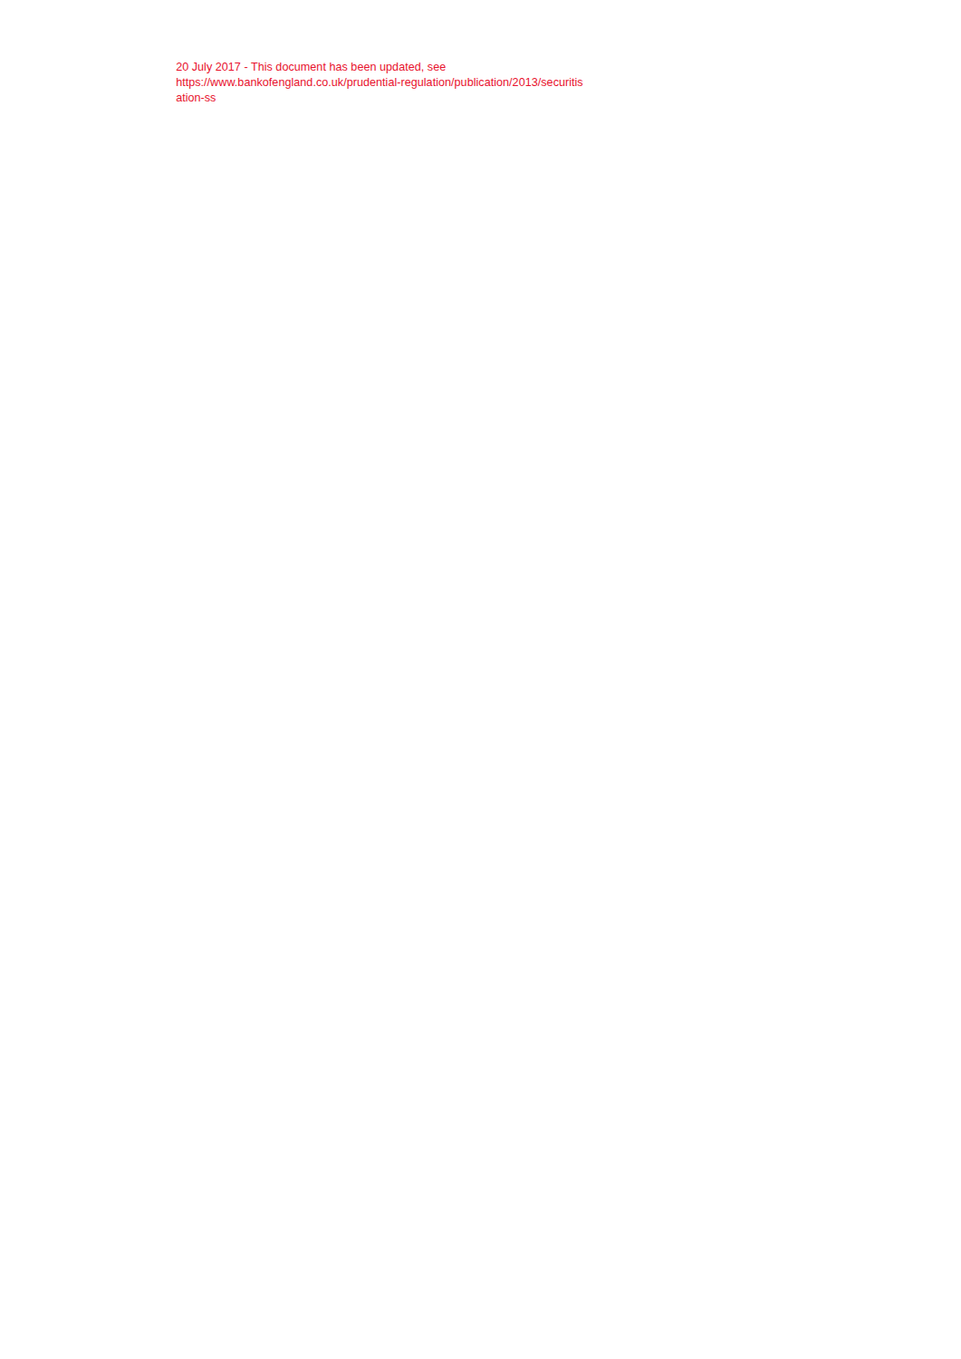20 July 2017 - This document has been updated, see
https://www.bankofengland.co.uk/prudential-regulation/publication/2013/securitisation-ss